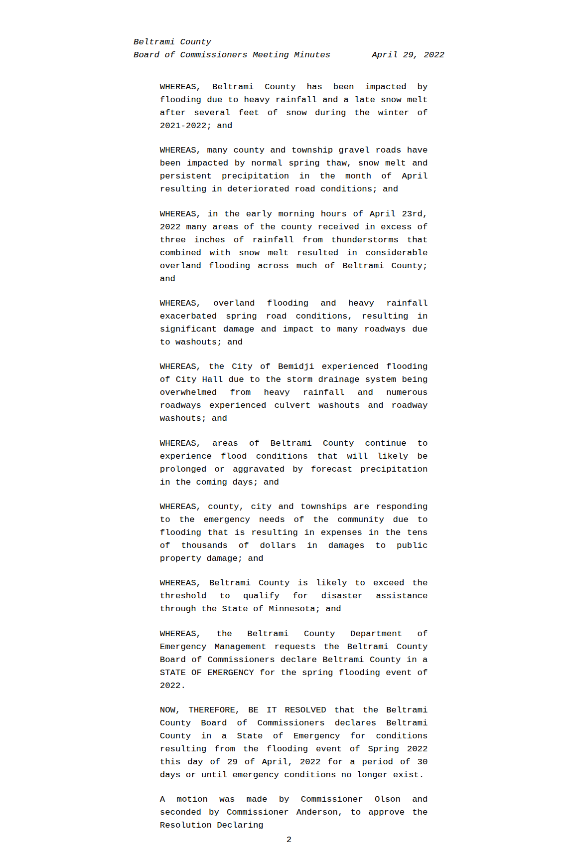Beltrami County
Board of Commissioners Meeting Minutes
April 29, 2022
WHEREAS, Beltrami County has been impacted by flooding due to heavy rainfall and a late snow melt after several feet of snow during the winter of 2021-2022; and
WHEREAS, many county and township gravel roads have been impacted by normal spring thaw, snow melt and persistent precipitation in the month of April resulting in deteriorated road conditions; and
WHEREAS, in the early morning hours of April 23rd, 2022 many areas of the county received in excess of three inches of rainfall from thunderstorms that combined with snow melt resulted in considerable overland flooding across much of Beltrami County; and
WHEREAS, overland flooding and heavy rainfall exacerbated spring road conditions, resulting in significant damage and impact to many roadways due to washouts; and
WHEREAS, the City of Bemidji experienced flooding of City Hall due to the storm drainage system being overwhelmed from heavy rainfall and numerous roadways experienced culvert washouts and roadway washouts; and
WHEREAS, areas of Beltrami County continue to experience flood conditions that will likely be prolonged or aggravated by forecast precipitation in the coming days; and
WHEREAS, county, city and townships are responding to the emergency needs of the community due to flooding that is resulting in expenses in the tens of thousands of dollars in damages to public property damage; and
WHEREAS, Beltrami County is likely to exceed the threshold to qualify for disaster assistance through the State of Minnesota; and
WHEREAS, the Beltrami County Department of Emergency Management requests the Beltrami County Board of Commissioners declare Beltrami County in a STATE OF EMERGENCY for the spring flooding event of 2022.
NOW, THEREFORE, BE IT RESOLVED that the Beltrami County Board of Commissioners declares Beltrami County in a State of Emergency for conditions resulting from the flooding event of Spring 2022 this day of 29 of April, 2022 for a period of 30 days or until emergency conditions no longer exist.
A motion was made by Commissioner Olson and seconded by Commissioner Anderson, to approve the Resolution Declaring
2